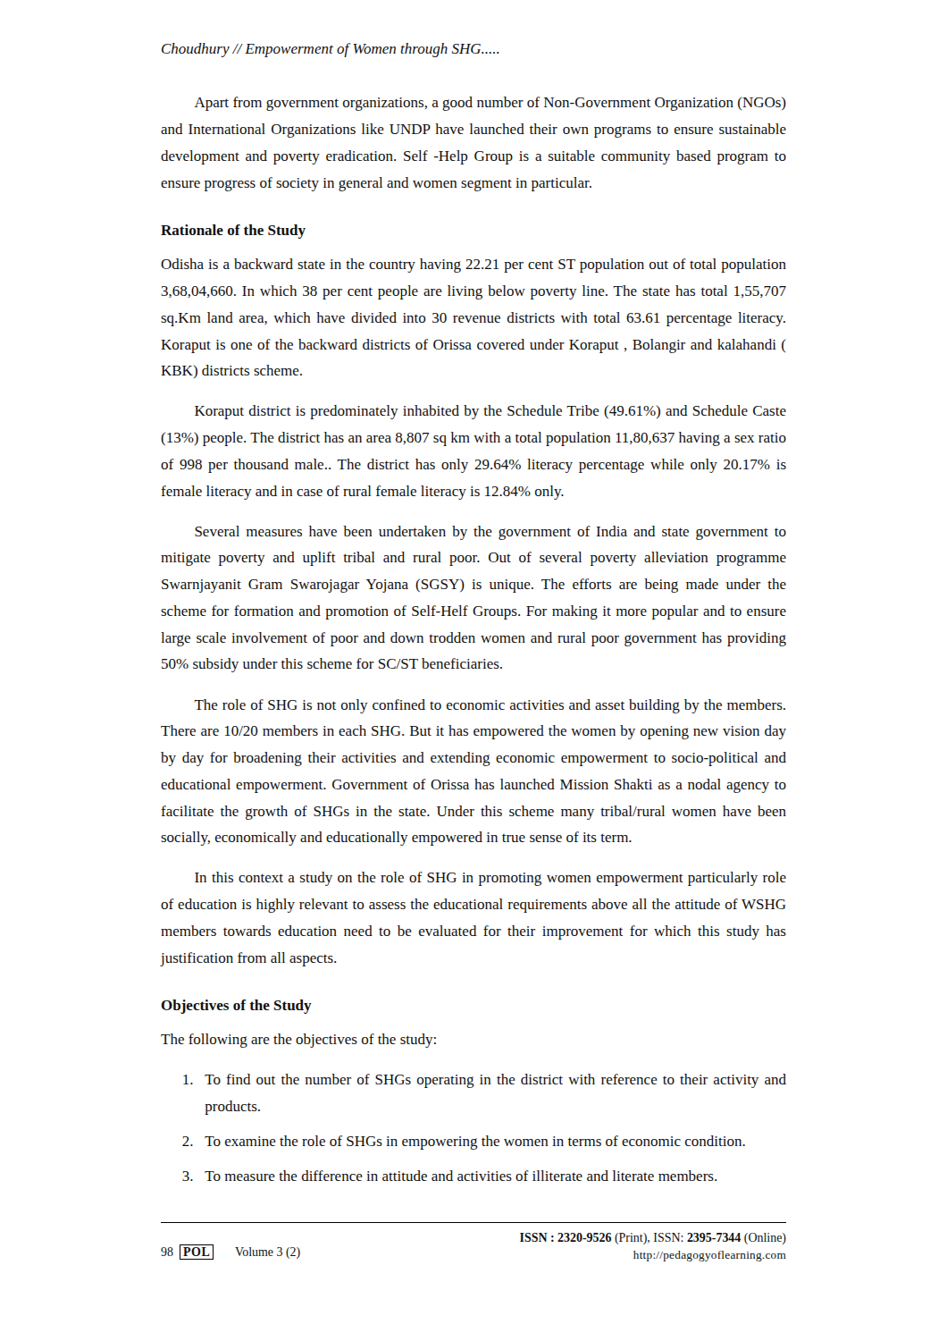Choudhury // Empowerment of Women through SHG.....
Apart from government organizations, a good number of Non-Government Organization (NGOs) and International Organizations like UNDP have launched their own programs to ensure sustainable development and poverty eradication. Self -Help Group is a suitable community based program to ensure progress of society in general and women segment in particular.
Rationale of the Study
Odisha is a backward state in the country having 22.21 per cent ST population out of total population 3,68,04,660. In which 38 per cent people are living below poverty line. The state has total 1,55,707 sq.Km land area, which have divided into 30 revenue districts with total 63.61 percentage literacy. Koraput is one of the backward districts of Orissa covered under Koraput , Bolangir and kalahandi ( KBK) districts scheme.
Koraput district is predominately inhabited by the Schedule Tribe (49.61%) and Schedule Caste (13%) people. The district has an area 8,807 sq km with a total population 11,80,637 having a sex ratio of 998 per thousand male.. The district has only 29.64% literacy percentage while only 20.17% is female literacy and in case of rural female literacy is 12.84% only.
Several measures have been undertaken by the government of India and state government to mitigate poverty and uplift tribal and rural poor. Out of several poverty alleviation programme Swarnjayanit Gram Swarojagar Yojana (SGSY) is unique. The efforts are being made under the scheme for formation and promotion of Self-Helf Groups. For making it more popular and to ensure large scale involvement of poor and down trodden women and rural poor government has providing 50% subsidy under this scheme for SC/ST beneficiaries.
The role of SHG is not only confined to economic activities and asset building by the members. There are 10/20 members in each SHG. But it has empowered the women by opening new vision day by day for broadening their activities and extending economic empowerment to socio-political and educational empowerment. Government of Orissa has launched Mission Shakti as a nodal agency to facilitate the growth of SHGs in the state. Under this scheme many tribal/rural women have been socially, economically and educationally empowered in true sense of its term.
In this context a study on the role of SHG in promoting women empowerment particularly role of education is highly relevant to assess the educational requirements above all the attitude of WSHG members towards education need to be evaluated for their improvement for which this study has justification from all aspects.
Objectives of the Study
The following are the objectives of the study:
To find out the number of SHGs operating in the district with reference to their activity and products.
To examine the role of SHGs in empowering the women in terms of economic condition.
To measure the difference in attitude and activities of illiterate and literate members.
98 POL Volume 3 (2)
ISSN : 2320-9526 (Print), ISSN: 2395-7344 (Online)
http://pedagogyoflearning.com